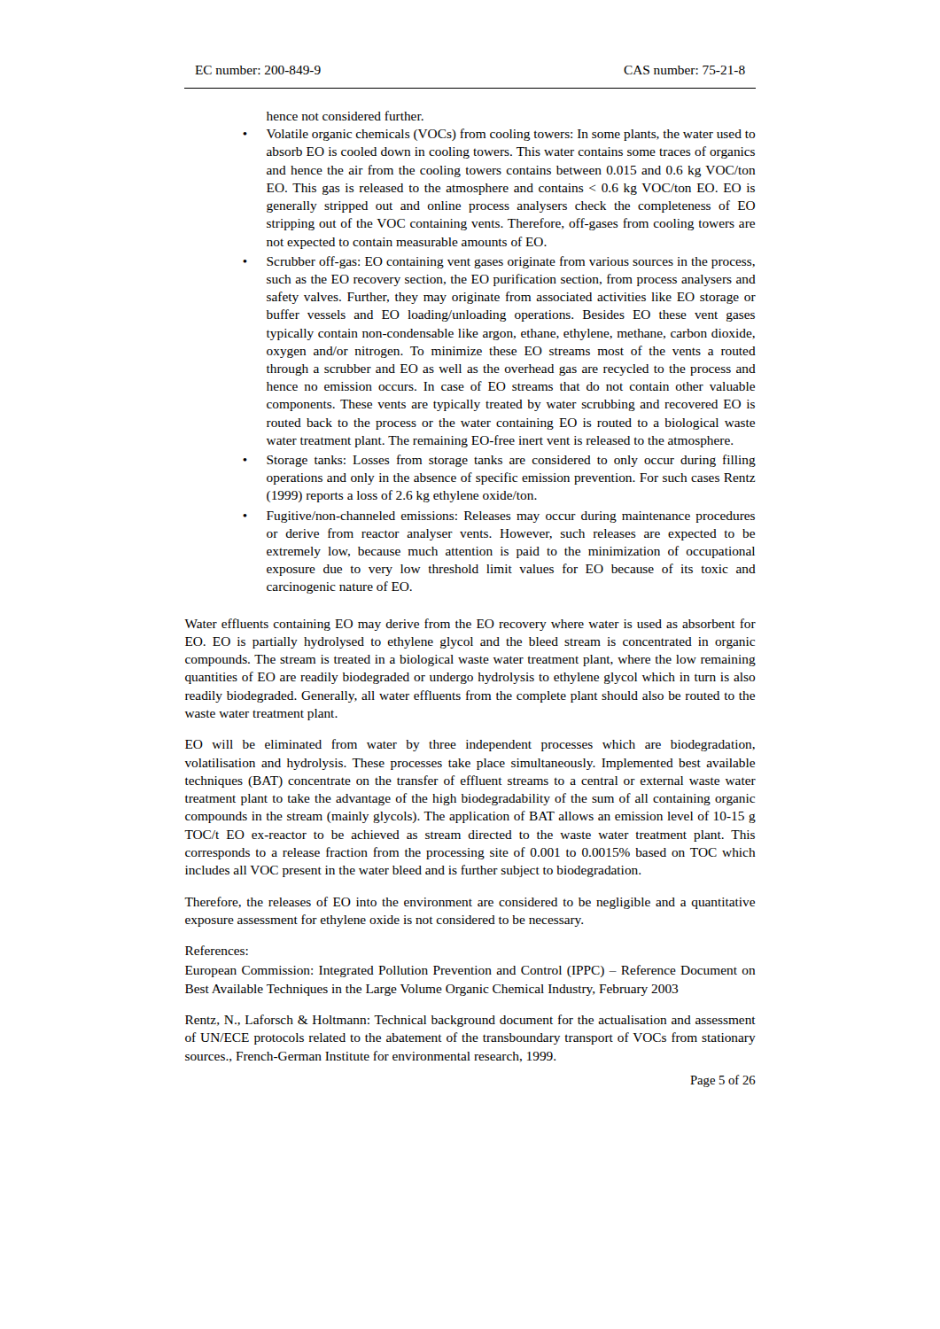EC number: 200-849-9 CAS number: 75-21-8
hence not considered further.
Volatile organic chemicals (VOCs) from cooling towers: In some plants, the water used to absorb EO is cooled down in cooling towers. This water contains some traces of organics and hence the air from the cooling towers contains between 0.015 and 0.6 kg VOC/ton EO. This gas is released to the atmosphere and contains < 0.6 kg VOC/ton EO. EO is generally stripped out and online process analysers check the completeness of EO stripping out of the VOC containing vents. Therefore, off-gases from cooling towers are not expected to contain measurable amounts of EO.
Scrubber off-gas: EO containing vent gases originate from various sources in the process, such as the EO recovery section, the EO purification section, from process analysers and safety valves. Further, they may originate from associated activities like EO storage or buffer vessels and EO loading/unloading operations. Besides EO these vent gases typically contain non-condensable like argon, ethane, ethylene, methane, carbon dioxide, oxygen and/or nitrogen. To minimize these EO streams most of the vents a routed through a scrubber and EO as well as the overhead gas are recycled to the process and hence no emission occurs. In case of EO streams that do not contain other valuable components. These vents are typically treated by water scrubbing and recovered EO is routed back to the process or the water containing EO is routed to a biological waste water treatment plant. The remaining EO-free inert vent is released to the atmosphere.
Storage tanks: Losses from storage tanks are considered to only occur during filling operations and only in the absence of specific emission prevention. For such cases Rentz (1999) reports a loss of 2.6 kg ethylene oxide/ton.
Fugitive/non-channeled emissions: Releases may occur during maintenance procedures or derive from reactor analyser vents. However, such releases are expected to be extremely low, because much attention is paid to the minimization of occupational exposure due to very low threshold limit values for EO because of its toxic and carcinogenic nature of EO.
Water effluents containing EO may derive from the EO recovery where water is used as absorbent for EO. EO is partially hydrolysed to ethylene glycol and the bleed stream is concentrated in organic compounds. The stream is treated in a biological waste water treatment plant, where the low remaining quantities of EO are readily biodegraded or undergo hydrolysis to ethylene glycol which in turn is also readily biodegraded. Generally, all water effluents from the complete plant should also be routed to the waste water treatment plant.
EO will be eliminated from water by three independent processes which are biodegradation, volatilisation and hydrolysis. These processes take place simultaneously. Implemented best available techniques (BAT) concentrate on the transfer of effluent streams to a central or external waste water treatment plant to take the advantage of the high biodegradability of the sum of all containing organic compounds in the stream (mainly glycols). The application of BAT allows an emission level of 10-15 g TOC/t EO ex-reactor to be achieved as stream directed to the waste water treatment plant. This corresponds to a release fraction from the processing site of 0.001 to 0.0015% based on TOC which includes all VOC present in the water bleed and is further subject to biodegradation.
Therefore, the releases of EO into the environment are considered to be negligible and a quantitative exposure assessment for ethylene oxide is not considered to be necessary.
References:
European Commission: Integrated Pollution Prevention and Control (IPPC) – Reference Document on Best Available Techniques in the Large Volume Organic Chemical Industry, February 2003
Rentz, N., Laforsch & Holtmann: Technical background document for the actualisation and assessment of UN/ECE protocols related to the abatement of the transboundary transport of VOCs from stationary sources., French-German Institute for environmental research, 1999.
Page 5 of 26